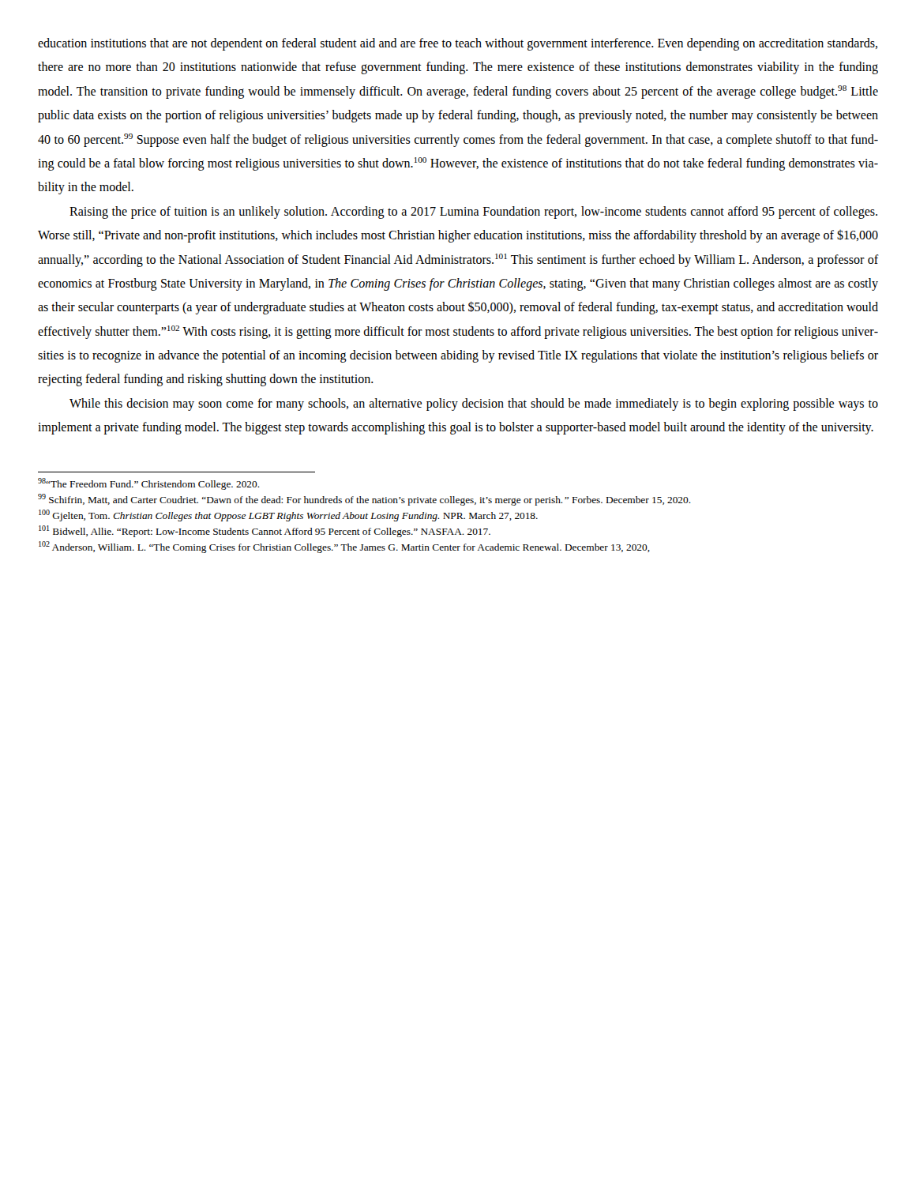education institutions that are not dependent on federal student aid and are free to teach without government interference. Even depending on accreditation standards, there are no more than 20 institutions nationwide that refuse government funding. The mere existence of these institutions demonstrates viability in the funding model. The transition to private funding would be immensely difficult. On average, federal funding covers about 25 percent of the average college budget.98 Little public data exists on the portion of religious universities’ budgets made up by federal funding, though, as previously noted, the number may consistently be between 40 to 60 percent.99 Suppose even half the budget of religious universities currently comes from the federal government. In that case, a complete shutoff to that funding could be a fatal blow forcing most religious universities to shut down.100 However, the existence of institutions that do not take federal funding demonstrates viability in the model.
Raising the price of tuition is an unlikely solution. According to a 2017 Lumina Foundation report, low-income students cannot afford 95 percent of colleges. Worse still, “Private and non-profit institutions, which includes most Christian higher education institutions, miss the affordability threshold by an average of $16,000 annually,” according to the National Association of Student Financial Aid Administrators.101 This sentiment is further echoed by William L. Anderson, a professor of economics at Frostburg State University in Maryland, in The Coming Crises for Christian Colleges, stating, “Given that many Christian colleges almost are as costly as their secular counterparts (a year of undergraduate studies at Wheaton costs about $50,000), removal of federal funding, tax-exempt status, and accreditation would effectively shutter them.”102 With costs rising, it is getting more difficult for most students to afford private religious universities. The best option for religious universities is to recognize in advance the potential of an incoming decision between abiding by revised Title IX regulations that violate the institution’s religious beliefs or rejecting federal funding and risking shutting down the institution.
While this decision may soon come for many schools, an alternative policy decision that should be made immediately is to begin exploring possible ways to implement a private funding model. The biggest step towards accomplishing this goal is to bolster a supporter-based model built around the identity of the university.
98“The Freedom Fund.” Christendom College. 2020.
99 Schifrin, Matt, and Carter Coudriet. “Dawn of the dead: For hundreds of the nation’s private colleges, it’s merge or perish.” Forbes. December 15, 2020.
100 Gjelten, Tom. Christian Colleges that Oppose LGBT Rights Worried About Losing Funding. NPR. March 27, 2018.
101 Bidwell, Allie. “Report: Low-Income Students Cannot Afford 95 Percent of Colleges.” NASFAA. 2017.
102 Anderson, William. L. “The Coming Crises for Christian Colleges.” The James G. Martin Center for Academic Renewal. December 13, 2020,